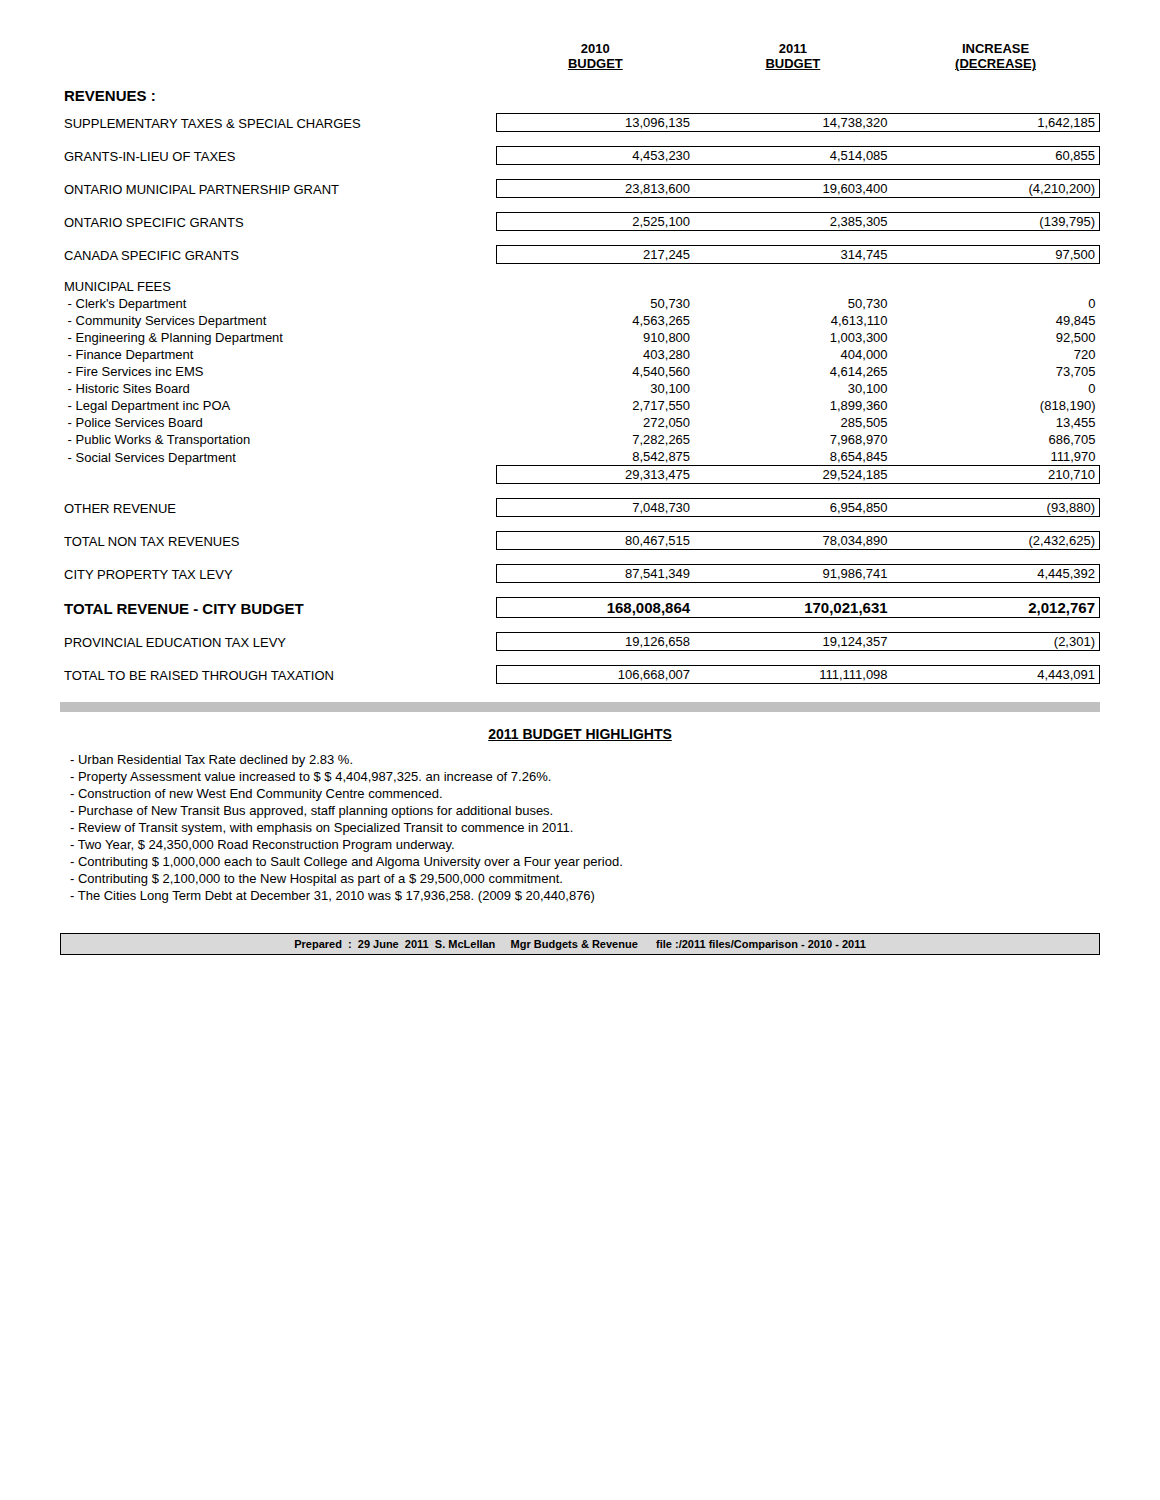| | 2010 BUDGET | 2011 BUDGET | INCREASE (DECREASE) |
| REVENUES : | | | |
| SUPPLEMENTARY TAXES & SPECIAL CHARGES | 13,096,135 | 14,738,320 | 1,642,185 |
| GRANTS-IN-LIEU OF TAXES | 4,453,230 | 4,514,085 | 60,855 |
| ONTARIO MUNICIPAL PARTNERSHIP GRANT | 23,813,600 | 19,603,400 | (4,210,200) |
| ONTARIO SPECIFIC GRANTS | 2,525,100 | 2,385,305 | (139,795) |
| CANADA SPECIFIC GRANTS | 217,245 | 314,745 | 97,500 |
| MUNICIPAL FEES | | | |
| - Clerk's Department | 50,730 | 50,730 | 0 |
| - Community Services Department | 4,563,265 | 4,613,110 | 49,845 |
| - Engineering & Planning Department | 910,800 | 1,003,300 | 92,500 |
| - Finance Department | 403,280 | 404,000 | 720 |
| - Fire Services inc EMS | 4,540,560 | 4,614,265 | 73,705 |
| - Historic Sites Board | 30,100 | 30,100 | 0 |
| - Legal Department inc POA | 2,717,550 | 1,899,360 | (818,190) |
| - Police Services Board | 272,050 | 285,505 | 13,455 |
| - Public Works & Transportation | 7,282,265 | 7,968,970 | 686,705 |
| - Social Services Department | 8,542,875 | 8,654,845 | 111,970 |
| | 29,313,475 | 29,524,185 | 210,710 |
| OTHER REVENUE | 7,048,730 | 6,954,850 | (93,880) |
| TOTAL NON TAX REVENUES | 80,467,515 | 78,034,890 | (2,432,625) |
| CITY PROPERTY TAX LEVY | 87,541,349 | 91,986,741 | 4,445,392 |
| TOTAL REVENUE - CITY BUDGET | 168,008,864 | 170,021,631 | 2,012,767 |
| PROVINCIAL EDUCATION TAX LEVY | 19,126,658 | 19,124,357 | (2,301) |
| TOTAL TO BE RAISED THROUGH TAXATION | 106,668,007 | 111,111,098 | 4,443,091 |
2011 BUDGET HIGHLIGHTS
Urban Residential Tax Rate declined by 2.83 %.
Property Assessment value increased to $ $ 4,404,987,325. an increase of 7.26%.
Construction of new West End Community Centre commenced.
Purchase of New Transit Bus approved, staff planning options for additional buses.
Review of Transit system, with emphasis on Specialized Transit to commence in 2011.
Two Year, $ 24,350,000 Road Reconstruction Program underway.
Contributing $ 1,000,000 each to Sault College and Algoma University over a Four year period.
Contributing $ 2,100,000 to the New Hospital as part of a $ 29,500,000 commitment.
The Cities Long Term Debt at December 31, 2010 was $ 17,936,258. (2009 $ 20,440,876)
Prepared : 29 June 2011 S. McLellan Mgr Budgets & Revenue file :/2011 files/Comparison - 2010 - 2011